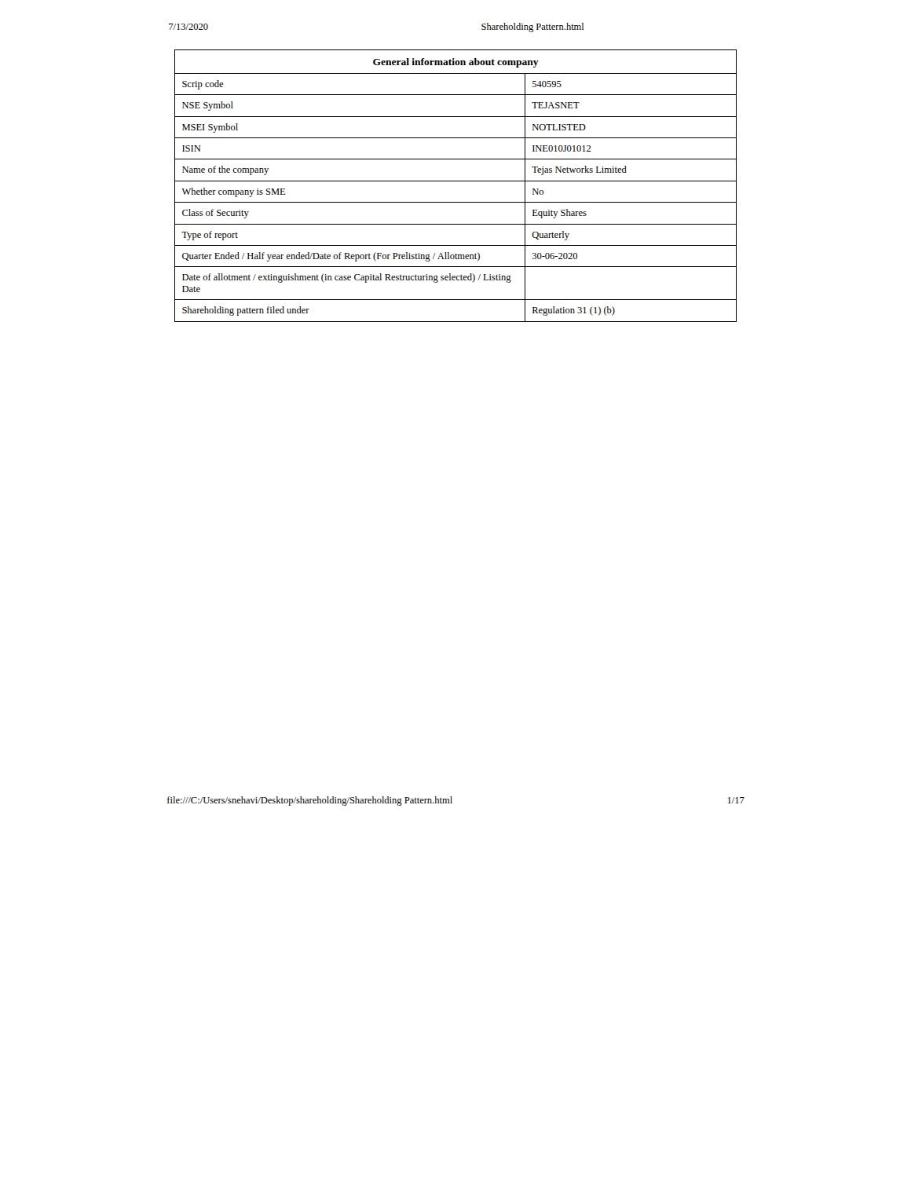7/13/2020 Shareholding Pattern.html
General information about company
| Scrip code | 540595 |
| NSE Symbol | TEJASNET |
| MSEI Symbol | NOTLISTED |
| ISIN | INE010J01012 |
| Name of the company | Tejas Networks Limited |
| Whether company is SME | No |
| Class of Security | Equity Shares |
| Type of report | Quarterly |
| Quarter Ended / Half year ended/Date of Report (For Prelisting / Allotment) | 30-06-2020 |
| Date of allotment / extinguishment (in case Capital Restructuring selected) / Listing Date | |
| Shareholding pattern filed under | Regulation 31 (1) (b) |
file:///C:/Users/snehavi/Desktop/shareholding/Shareholding Pattern.html 1/17